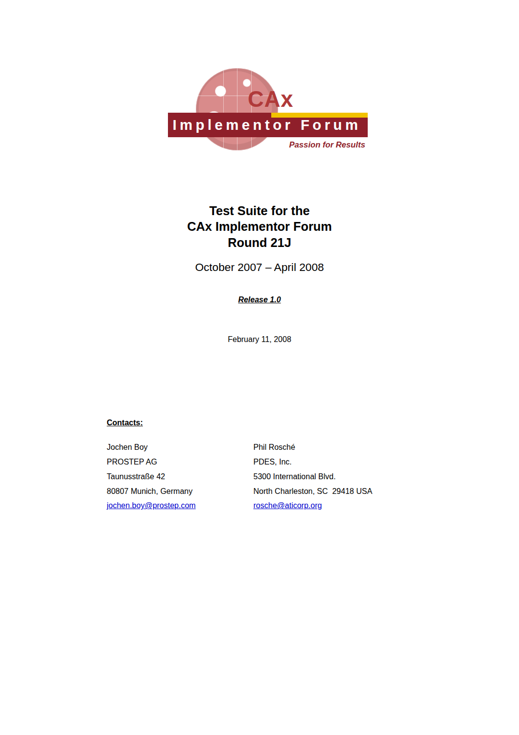CAx
Implementor Forum
Passion for Results
Test Suite for the
CAx Implementor Forum
Round 21J
October 2007 – April 2008
Release 1.0
February 11, 2008
Contacts:
| Jochen Boy | Phil Rosché |
| PROSTEP AG | PDES, Inc. |
| Taunusstraße 42 | 5300 International Blvd. |
| 80807 Munich, Germany | North Charleston, SC 29418 USA |
| jochen.boy@prostep.com | rosche@aticorp.org |